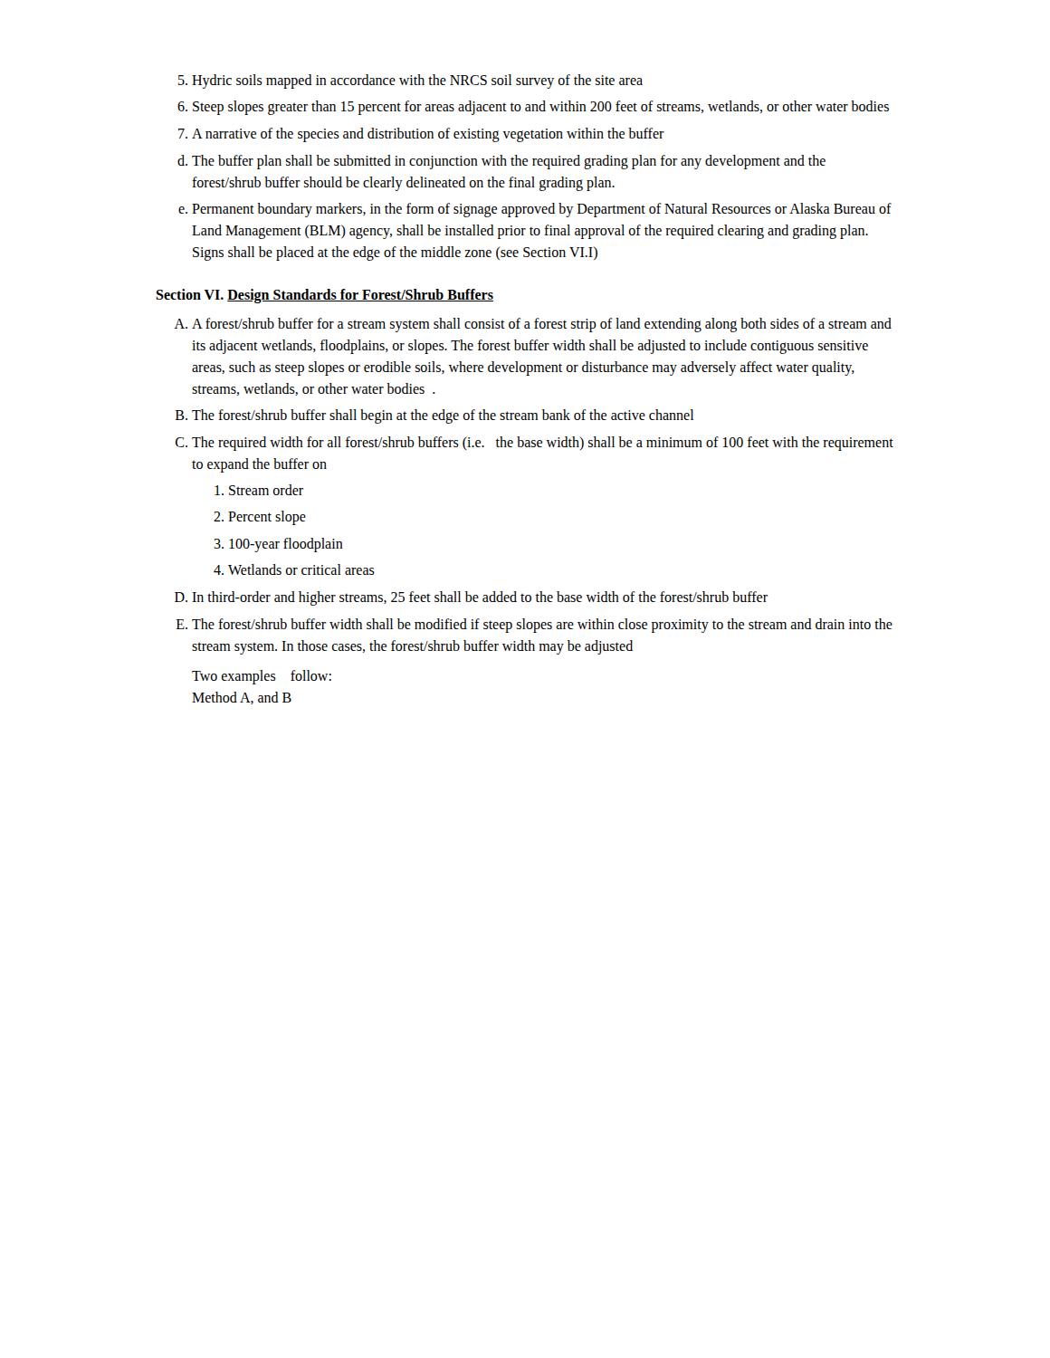Hydric soils mapped in accordance with the NRCS soil survey of the site area
Steep slopes greater than 15 percent for areas adjacent to and within 200 feet of streams, wetlands, or other water bodies
A narrative of the species and distribution of existing vegetation within the buffer
The buffer plan shall be submitted in conjunction with the required grading plan for any development and the forest/shrub buffer should be clearly delineated on the final grading plan.
Permanent boundary markers, in the form of signage approved by Department of Natural Resources or Alaska Bureau of Land Management (BLM) agency, shall be installed prior to final approval of the required clearing and grading plan. Signs shall be placed at the edge of the middle zone (see Section VI.I)
Section VI. Design Standards for Forest/Shrub Buffers
A forest/shrub buffer for a stream system shall consist of a forest strip of land extending along both sides of a stream and its adjacent wetlands, floodplains, or slopes. The forest buffer width shall be adjusted to include contiguous sensitive areas, such as steep slopes or erodible soils, where development or disturbance may adversely affect water quality, streams, wetlands, or other water bodies .
The forest/shrub buffer shall begin at the edge of the stream bank of the active channel
The required width for all forest/shrub buffers (i.e. the base width) shall be a minimum of 100 feet with the requirement to expand the buffer on
Stream order
Percent slope
100-year floodplain
Wetlands or critical areas
In third-order and higher streams, 25 feet shall be added to the base width of the forest/shrub buffer
The forest/shrub buffer width shall be modified if steep slopes are within close proximity to the stream and drain into the stream system. In those cases, the forest/shrub buffer width may be adjusted
Two examples follow:
Method A, and B